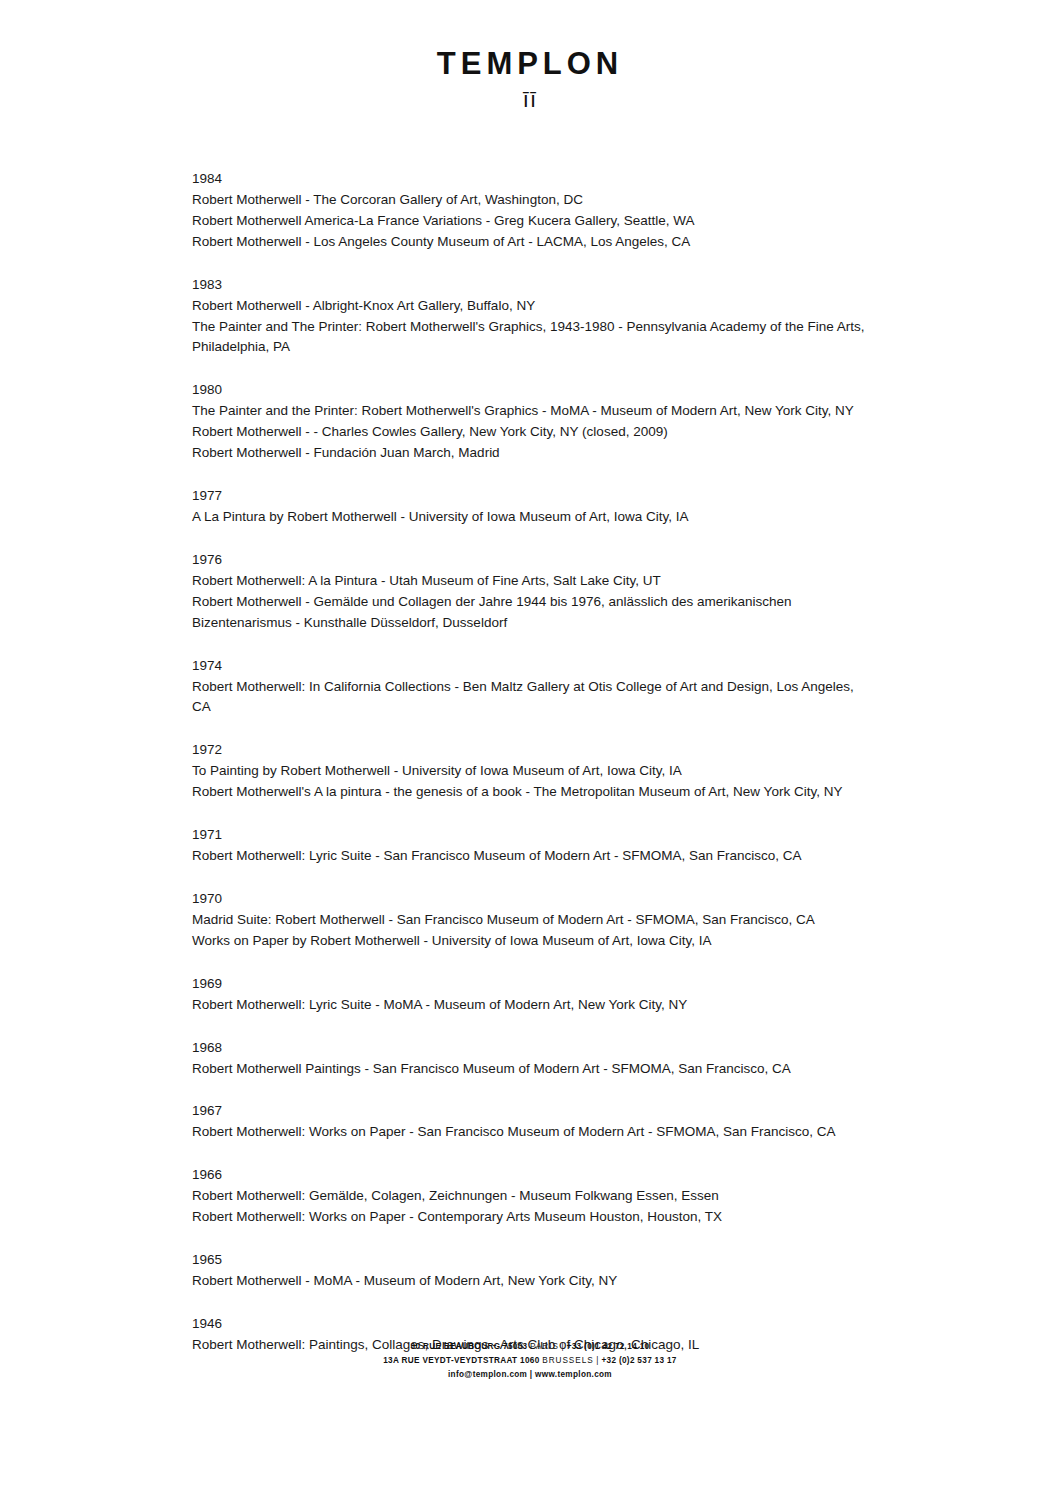TEMPLON
īī
1984
Robert Motherwell - The Corcoran Gallery of Art, Washington, DC
Robert Motherwell America-La France Variations - Greg Kucera Gallery, Seattle, WA
Robert Motherwell - Los Angeles County Museum of Art - LACMA, Los Angeles, CA
1983
Robert Motherwell - Albright-Knox Art Gallery, Buffalo, NY
The Painter and The Printer: Robert Motherwell's Graphics, 1943-1980 - Pennsylvania Academy of the Fine Arts, Philadelphia, PA
1980
The Painter and the Printer: Robert Motherwell's Graphics - MoMA - Museum of Modern Art, New York City, NY
Robert Motherwell - - Charles Cowles Gallery, New York City, NY (closed, 2009)
Robert Motherwell - Fundación Juan March, Madrid
1977
A La Pintura by Robert Motherwell - University of Iowa Museum of Art, Iowa City, IA
1976
Robert Motherwell: A la Pintura - Utah Museum of Fine Arts, Salt Lake City, UT
Robert Motherwell - Gemälde und Collagen der Jahre 1944 bis 1976, anlässlich des amerikanischen Bizentenarismus - Kunsthalle Düsseldorf, Dusseldorf
1974
Robert Motherwell: In California Collections - Ben Maltz Gallery at Otis College of Art and Design, Los Angeles, CA
1972
To Painting by Robert Motherwell - University of Iowa Museum of Art, Iowa City, IA
Robert Motherwell's A la pintura - the genesis of a book - The Metropolitan Museum of Art, New York City, NY
1971
Robert Motherwell: Lyric Suite - San Francisco Museum of Modern Art - SFMOMA, San Francisco, CA
1970
Madrid Suite: Robert Motherwell - San Francisco Museum of Modern Art - SFMOMA, San Francisco, CA
Works on Paper by Robert Motherwell - University of Iowa Museum of Art, Iowa City, IA
1969
Robert Motherwell: Lyric Suite - MoMA - Museum of Modern Art, New York City, NY
1968
Robert Motherwell Paintings - San Francisco Museum of Modern Art - SFMOMA, San Francisco, CA
1967
Robert Motherwell: Works on Paper - San Francisco Museum of Modern Art - SFMOMA, San Francisco, CA
1966
Robert Motherwell: Gemälde, Colagen, Zeichnungen - Museum Folkwang Essen, Essen
Robert Motherwell: Works on Paper - Contemporary Arts Museum Houston, Houston, TX
1965
Robert Motherwell - MoMA - Museum of Modern Art, New York City, NY
1946
Robert Motherwell: Paintings, Collages, Drawings - Arts Club of Chicago, Chicago, IL
30 RUE BEAUBOURG 75003 PARIS | +33 (0)1 42 72 14 10
13A RUE VEYDT-VEYDTSTRAAT 1060 BRUSSELS | +32 (0)2 537 13 17
info@templon.com | www.templon.com